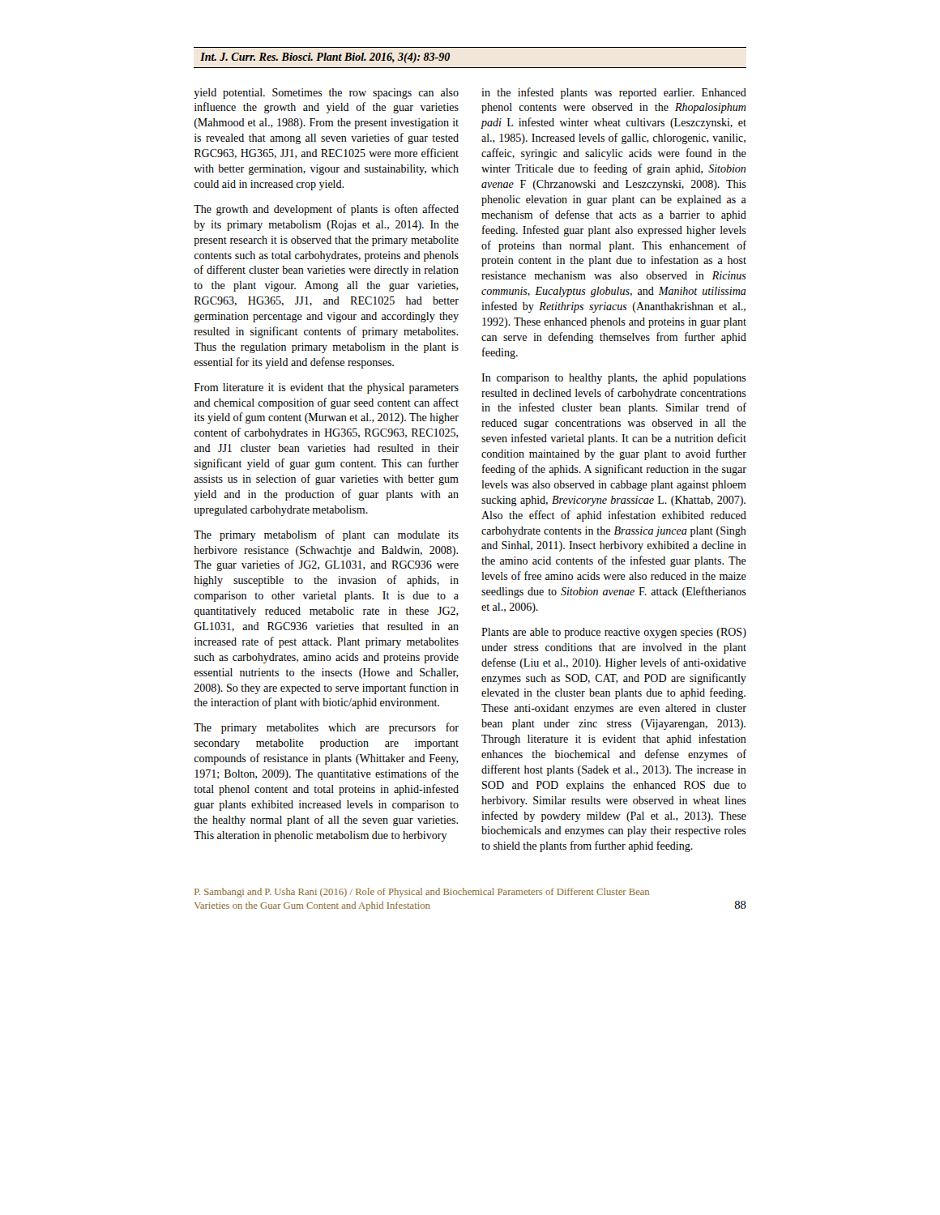Int. J. Curr. Res. Biosci. Plant Biol. 2016, 3(4): 83-90
yield potential. Sometimes the row spacings can also influence the growth and yield of the guar varieties (Mahmood et al., 1988). From the present investigation it is revealed that among all seven varieties of guar tested RGC963, HG365, JJ1, and REC1025 were more efficient with better germination, vigour and sustainability, which could aid in increased crop yield.
The growth and development of plants is often affected by its primary metabolism (Rojas et al., 2014). In the present research it is observed that the primary metabolite contents such as total carbohydrates, proteins and phenols of different cluster bean varieties were directly in relation to the plant vigour. Among all the guar varieties, RGC963, HG365, JJ1, and REC1025 had better germination percentage and vigour and accordingly they resulted in significant contents of primary metabolites. Thus the regulation primary metabolism in the plant is essential for its yield and defense responses.
From literature it is evident that the physical parameters and chemical composition of guar seed content can affect its yield of gum content (Murwan et al., 2012). The higher content of carbohydrates in HG365, RGC963, REC1025, and JJ1 cluster bean varieties had resulted in their significant yield of guar gum content. This can further assists us in selection of guar varieties with better gum yield and in the production of guar plants with an upregulated carbohydrate metabolism.
The primary metabolism of plant can modulate its herbivore resistance (Schwachtje and Baldwin, 2008). The guar varieties of JG2, GL1031, and RGC936 were highly susceptible to the invasion of aphids, in comparison to other varietal plants. It is due to a quantitatively reduced metabolic rate in these JG2, GL1031, and RGC936 varieties that resulted in an increased rate of pest attack. Plant primary metabolites such as carbohydrates, amino acids and proteins provide essential nutrients to the insects (Howe and Schaller, 2008). So they are expected to serve important function in the interaction of plant with biotic/aphid environment.
The primary metabolites which are precursors for secondary metabolite production are important compounds of resistance in plants (Whittaker and Feeny, 1971; Bolton, 2009). The quantitative estimations of the total phenol content and total proteins in aphid-infested guar plants exhibited increased levels in comparison to the healthy normal plant of all the seven guar varieties. This alteration in phenolic metabolism due to herbivory
in the infested plants was reported earlier. Enhanced phenol contents were observed in the Rhopalosiphum padi L infested winter wheat cultivars (Leszczynski, et al., 1985). Increased levels of gallic, chlorogenic, vanilic, caffeic, syringic and salicylic acids were found in the winter Triticale due to feeding of grain aphid, Sitobion avenae F (Chrzanowski and Leszczynski, 2008). This phenolic elevation in guar plant can be explained as a mechanism of defense that acts as a barrier to aphid feeding. Infested guar plant also expressed higher levels of proteins than normal plant. This enhancement of protein content in the plant due to infestation as a host resistance mechanism was also observed in Ricinus communis, Eucalyptus globulus, and Manihot utilissima infested by Retithrips syriacus (Ananthakrishnan et al., 1992). These enhanced phenols and proteins in guar plant can serve in defending themselves from further aphid feeding.
In comparison to healthy plants, the aphid populations resulted in declined levels of carbohydrate concentrations in the infested cluster bean plants. Similar trend of reduced sugar concentrations was observed in all the seven infested varietal plants. It can be a nutrition deficit condition maintained by the guar plant to avoid further feeding of the aphids. A significant reduction in the sugar levels was also observed in cabbage plant against phloem sucking aphid, Brevicoryne brassicae L. (Khattab, 2007). Also the effect of aphid infestation exhibited reduced carbohydrate contents in the Brassica juncea plant (Singh and Sinhal, 2011). Insect herbivory exhibited a decline in the amino acid contents of the infested guar plants. The levels of free amino acids were also reduced in the maize seedlings due to Sitobion avenae F. attack (Eleftherianos et al., 2006).
Plants are able to produce reactive oxygen species (ROS) under stress conditions that are involved in the plant defense (Liu et al., 2010). Higher levels of anti-oxidative enzymes such as SOD, CAT, and POD are significantly elevated in the cluster bean plants due to aphid feeding. These anti-oxidant enzymes are even altered in cluster bean plant under zinc stress (Vijayarengan, 2013). Through literature it is evident that aphid infestation enhances the biochemical and defense enzymes of different host plants (Sadek et al., 2013). The increase in SOD and POD explains the enhanced ROS due to herbivory. Similar results were observed in wheat lines infected by powdery mildew (Pal et al., 2013). These biochemicals and enzymes can play their respective roles to shield the plants from further aphid feeding.
P. Sambangi and P. Usha Rani (2016) / Role of Physical and Biochemical Parameters of Different Cluster Bean Varieties on the Guar Gum Content and Aphid Infestation
88